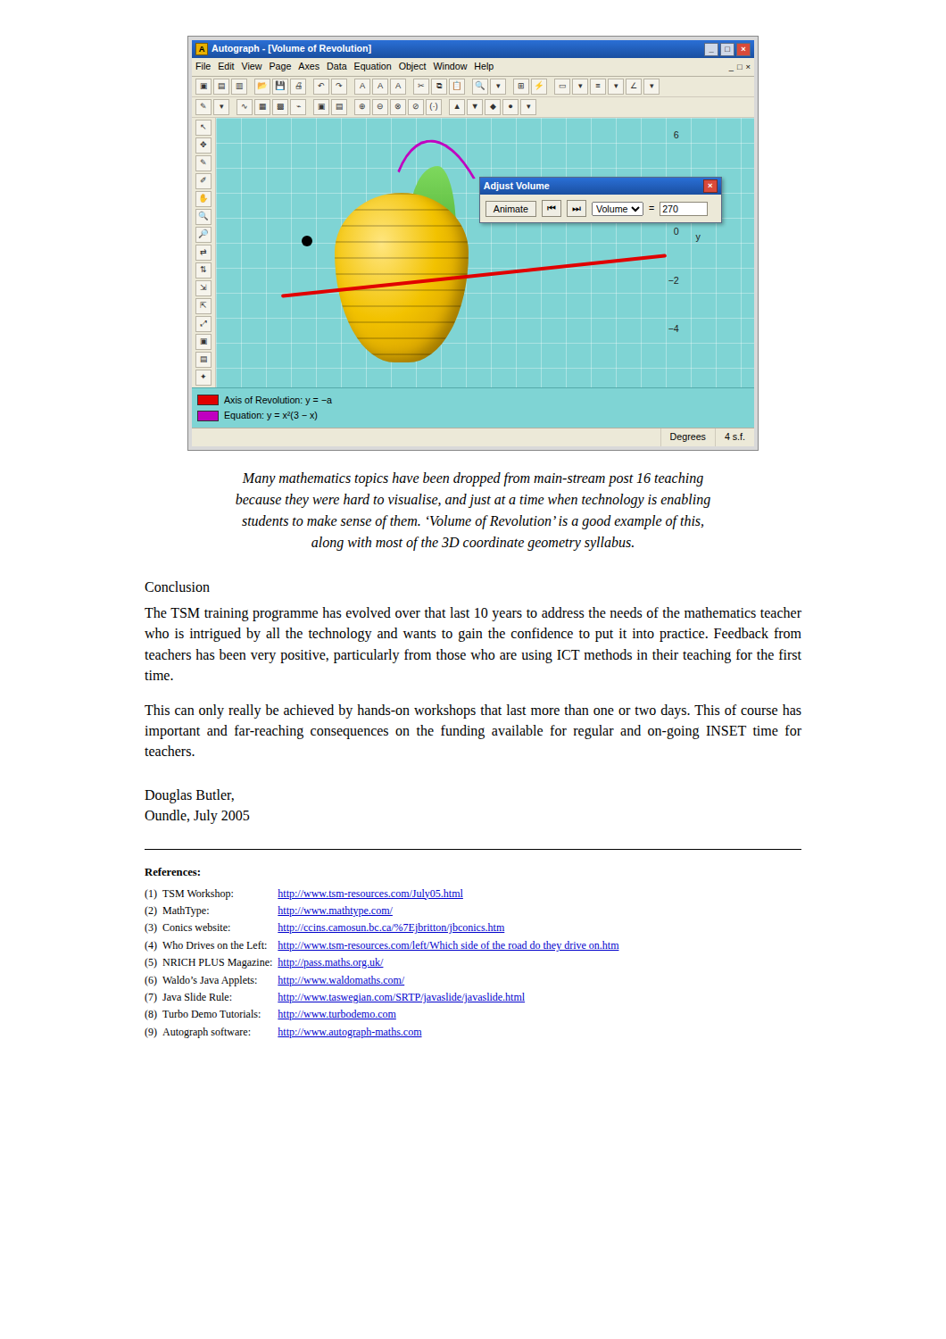A Autograph - [Volume of Revolution] _□×
File Edit View Page Axes Data Equation Object Window Help _□×
▣▤▥ 📂💾🖨 ↶↷ AAA ✂⧉📋 🔍▾ ⊞⚡ ▭▾≡▾∠▾
✎▾ ∿▦▩⌁ ▣▤ ⊕⊖⊗⊘(·) ▲▼◆●▾
↖ ✥ ✎ ✐ ✋ 🔍 🔎 ⇄ ⇅ ⇲ ⇱ ⤢ ▣ ▤ ✦
6 0 y −2 −4
Adjust Volume×
Animate ⏮ ⏭ Volume =
Axis of Revolution: y = −a
Equation: y = x²(3 − x)
Degrees 4 s.f.
Many mathematics topics have been dropped from main-stream post 16 teaching because they were hard to visualise, and just at a time when technology is enabling students to make sense of them. ‘Volume of Revolution’ is a good example of this, along with most of the 3D coordinate geometry syllabus.
Conclusion
The TSM training programme has evolved over that last 10 years to address the needs of the mathematics teacher who is intrigued by all the technology and wants to gain the confidence to put it into practice. Feedback from teachers has been very positive, particularly from those who are using ICT methods in their teaching for the first time.
This can only really be achieved by hands-on workshops that last more than one or two days. This of course has important and far-reaching consequences on the funding available for regular and on-going INSET time for teachers.
Douglas Butler,
Oundle, July 2005
References:
| (1) | TSM Workshop: | http://www.tsm-resources.com/July05.html |
| (2) | MathType: | http://www.mathtype.com/ |
| (3) | Conics website: | http://ccins.camosun.bc.ca/%7Ejbritton/jbconics.htm |
| (4) | Who Drives on the Left: | http://www.tsm-resources.com/left/Which side of the road do they drive on.htm |
| (5) | NRICH PLUS Magazine: | http://pass.maths.org.uk/ |
| (6) | Waldo’s Java Applets: | http://www.waldomaths.com/ |
| (7) | Java Slide Rule: | http://www.taswegian.com/SRTP/javaslide/javaslide.html |
| (8) | Turbo Demo Tutorials: | http://www.turbodemo.com |
| (9) | Autograph software: | http://www.autograph-maths.com |